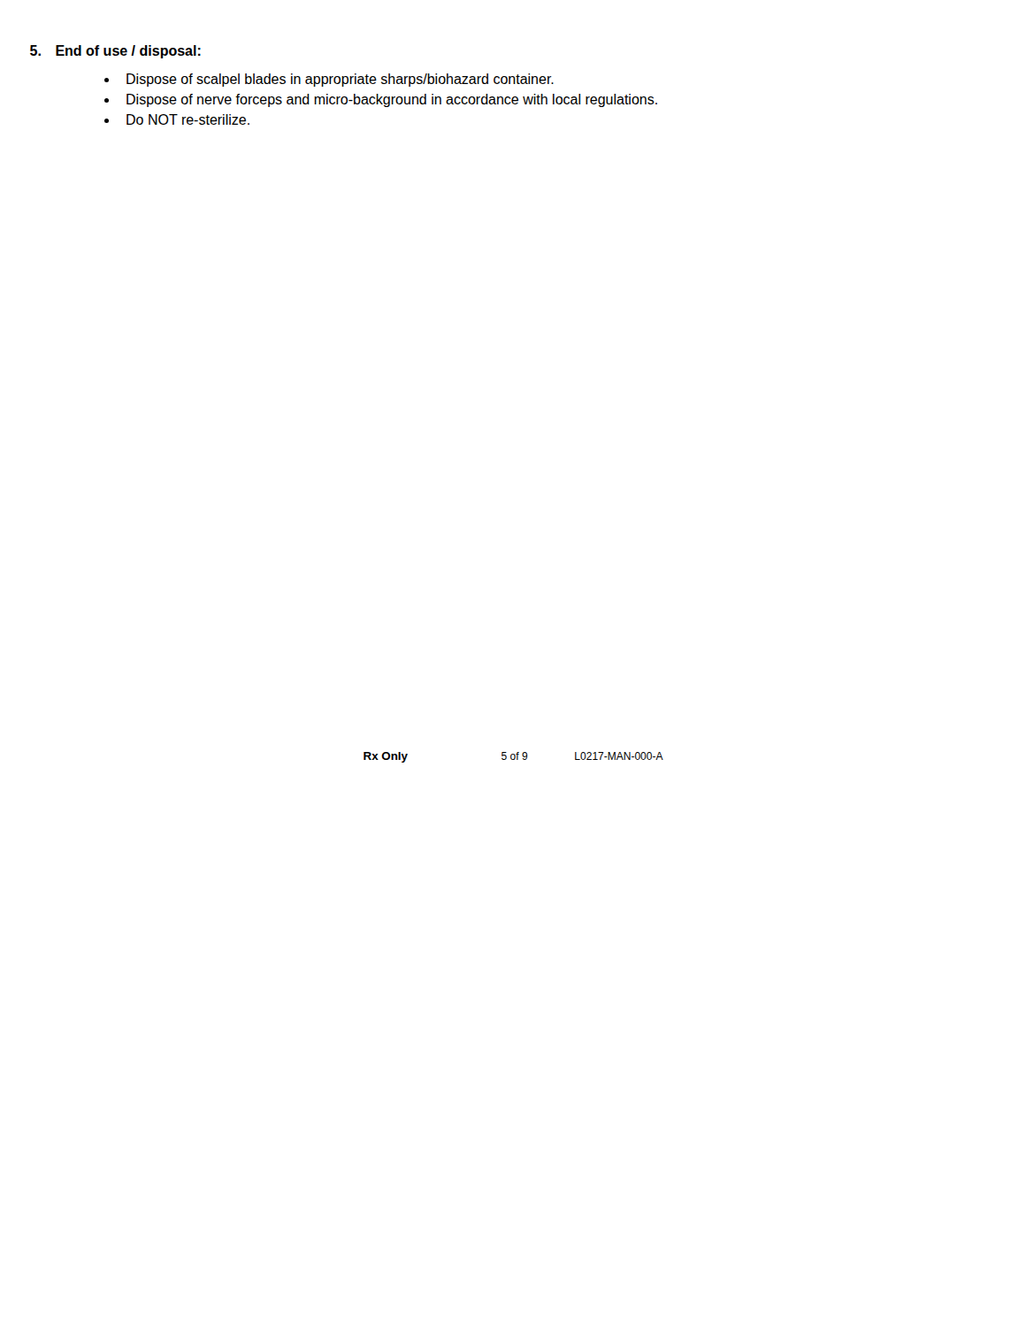5. End of use / disposal:
Dispose of scalpel blades in appropriate sharps/biohazard container.
Dispose of nerve forceps and micro-background in accordance with local regulations.
Do NOT re-sterilize.
Rx Only 5 of 9 L0217-MAN-000-A